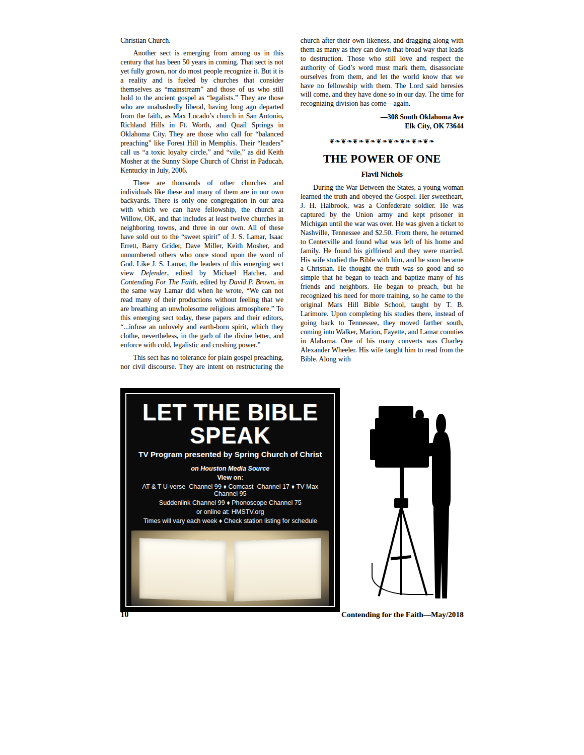Christian Church.
Another sect is emerging from among us in this century that has been 50 years in coming. That sect is not yet fully grown, nor do most people recognize it. But it is a reality and is fueled by churches that consider themselves as “mainstream” and those of us who still hold to the ancient gospel as “legalists.” They are those who are unabashedly liberal, having long ago departed from the faith, as Max Lucado’s church in San Antonio, Richland Hills in Ft. Worth, and Quail Springs in Oklahoma City. They are those who call for “balanced preaching” like Forest Hill in Memphis. Their “leaders” call us “a toxic loyalty circle,” and “vile,” as did Keith Mosher at the Sunny Slope Church of Christ in Paducah, Kentucky in July, 2006.
There are thousands of other churches and individuals like these and many of them are in our own backyards. There is only one congregation in our area with which we can have fellowship, the church at Willow, OK, and that includes at least twelve churches in neighboring towns, and three in our own. All of these have sold out to the “sweet spirit” of J. S. Lamar, Isaac Errett, Barry Grider, Dave Miller, Keith Mosher, and unnumbered others who once stood upon the word of God. Like J. S. Lamar, the leaders of this emerging sect view Defender, edited by Michael Hatcher, and Contending For The Faith, edited by David P. Brown, in the same way Lamar did when he wrote, “We can not read many of their productions without feeling that we are breathing an unwholesome religious atmosphere.” To this emerging sect today, these papers and their editors, “...infuse an unlovely and earth-born spirit, which they clothe, nevertheless, in the garb of the divine letter, and enforce with cold, legalistic and crushing power.”
This sect has no tolerance for plain gospel preaching, nor civil discourse. They are intent on restructuring the church after their own likeness, and dragging along with them as many as they can down that broad way that leads to destruction. Those who still love and respect the authority of God’s word must mark them, disassociate ourselves from them, and let the world know that we have no fellowship with them. The Lord said heresies will come, and they have done so in our day. The time for recognizing division has come—again.
—308 South Oklahoma Ave
Elk City, OK 73644
❦❧❦❧❦❧❦❧❦❧❦❧❦❧❦❧❦❧
THE POWER OF ONE
Flavil Nichols
During the War Between the States, a young woman learned the truth and obeyed the Gospel. Her sweetheart, J. H. Halbrook, was a Confederate soldier. He was captured by the Union army and kept prisoner in Michigan until the war was over. He was given a ticket to Nashville, Tennessee and $2.50. From there, he returned to Centerville and found what was left of his home and family. He found his girlfriend and they were married. His wife studied the Bible with him, and he soon became a Christian. He thought the truth was so good and so simple that he began to teach and baptize many of his friends and neighbors. He began to preach, but he recognized his need for more training, so he came to the original Mars Hill Bible School, taught by T. B. Larimore. Upon completing his studies there, instead of going back to Tennessee, they moved farther south, coming into Walker, Marion, Fayette, and Lamar counties in Alabama. One of his many converts was Charley Alexander Wheeler. His wife taught him to read from the Bible. Along with
LET THE BIBLE SPEAK
TV Program presented by Spring Church of Christ
on Houston Media Source
View on:
AT & T U-verse Channel 99 ♦ Comcast Channel 17 ♦ TV Max Channel 95
Suddenlink Channel 99 ♦ Phonoscope Channel 75
or online at: HMSTV.org
Times will vary each week ♦ Check station listing for schedule
10
Contending for the Faith—May/2018